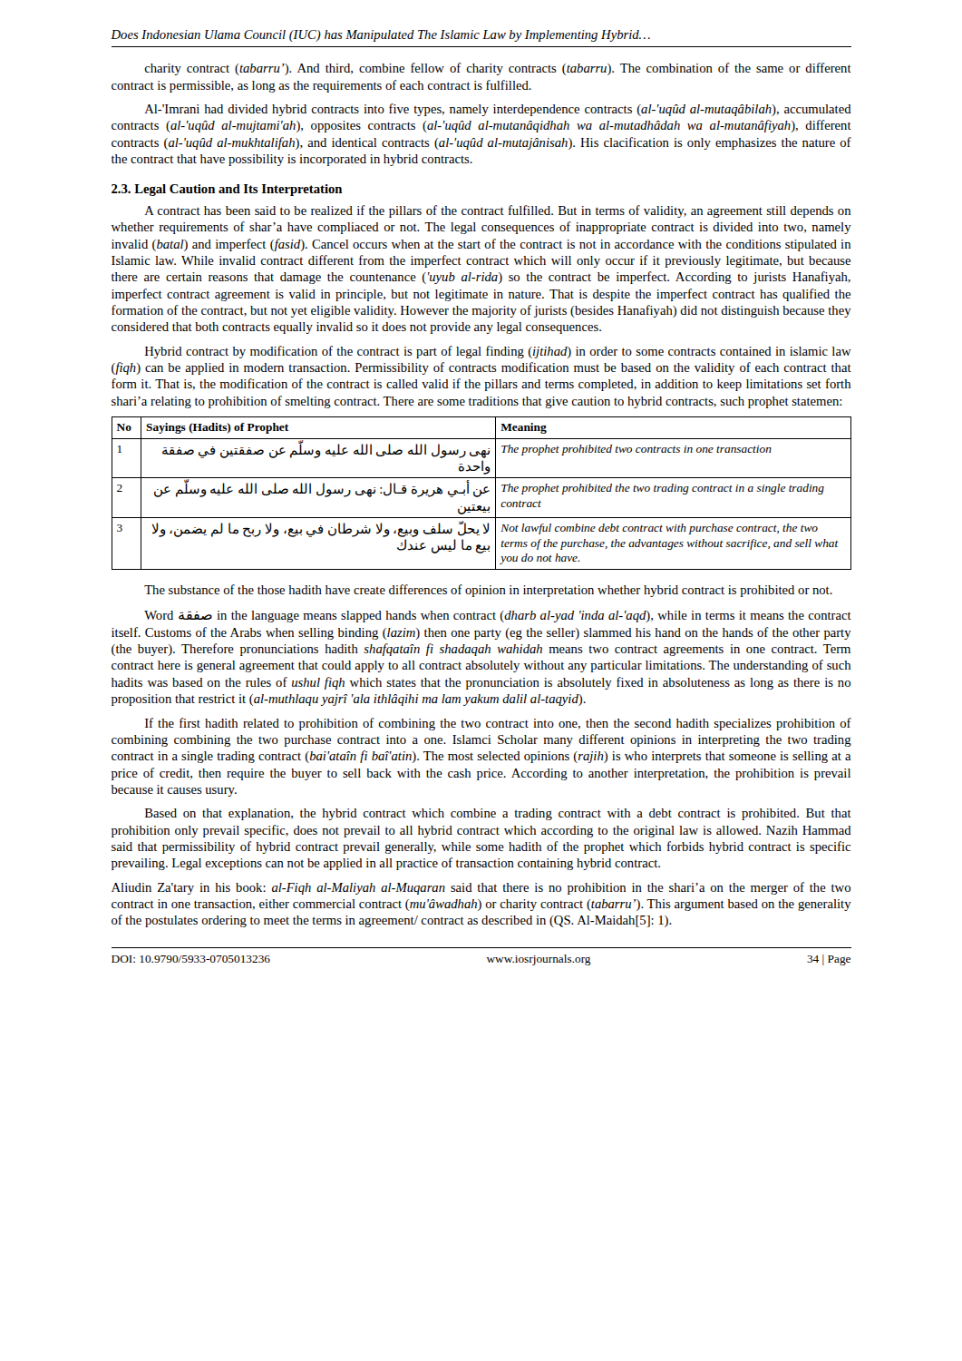Does Indonesian Ulama Council (IUC) has Manipulated The Islamic Law by Implementing Hybrid…
charity contract (tabarru’). And third, combine fellow of charity contracts (tabarru). The combination of the same or different contract is permissible, as long as the requirements of each contract is fulfilled.
Al-'Imrani had divided hybrid contracts into five types, namely interdependence contracts (al-'uqûd al-mutaqâbilah), accumulated contracts (al-'uqûd al-mujtami'ah), opposites contracts (al-'uqûd al-mutanâqidhah wa al-mutadhâdah wa al-mutanâfiyah), different contracts (al-'uqûd al-mukhtalifah), and identical contracts (al-'uqûd al-mutajânisah). His clacification is only emphasizes the nature of the contract that have possibility is incorporated in hybrid contracts.
2.3. Legal Caution and Its Interpretation
A contract has been said to be realized if the pillars of the contract fulfilled. But in terms of validity, an agreement still depends on whether requirements of shar’a have compliaced or not. The legal consequences of inappropriate contract is divided into two, namely invalid (batal) and imperfect (fasid). Cancel occurs when at the start of the contract is not in accordance with the conditions stipulated in Islamic law. While invalid contract different from the imperfect contract which will only occur if it previously legitimate, but because there are certain reasons that damage the countenance ('uyub al-rida) so the contract be imperfect. According to jurists Hanafiyah, imperfect contract agreement is valid in principle, but not legitimate in nature. That is despite the imperfect contract has qualified the formation of the contract, but not yet eligible validity. However the majority of jurists (besides Hanafiyah) did not distinguish because they considered that both contracts equally invalid so it does not provide any legal consequences.
Hybrid contract by modification of the contract is part of legal finding (ijtihad) in order to some contracts contained in islamic law (fiqh) can be applied in modern transaction. Permissibility of contracts modification must be based on the validity of each contract that form it. That is, the modification of the contract is called valid if the pillars and terms completed, in addition to keep limitations set forth shari’a relating to prohibition of smelting contract. There are some traditions that give caution to hybrid contracts, such prophet statemen:
| No | Sayings (Hadits) of Prophet | Meaning |
| --- | --- | --- |
| 1 | نهى رسول الله صلى الله عليه وسلّم عن صفقتين في صفقة واحدة | The prophet prohibited two contracts in one transaction |
| 2 | عن أبـي هريرة قـال: نهى رسول الله صلى الله عليه وسلّم عن بيعتين | The prophet prohibited the two trading contract in a single trading contract |
| 3 | لا يحلّ سلف وبيع، ولا شرطان في بيع، ولا ربح ما لم يضمن، ولا بيع ما ليس عندك | Not lawful combine debt contract with purchase contract, the two terms of the purchase, the advantages without sacrifice, and sell what you do not have. |
The substance of the those hadith have create differences of opinion in interpretation whether hybrid contract is prohibited or not.
Word صفقة in the language means slapped hands when contract (dharb al-yad 'inda al-'aqd), while in terms it means the contract itself. Customs of the Arabs when selling binding (lazim) then one party (eg the seller) slammed his hand on the hands of the other party (the buyer). Therefore pronunciations hadith shafqataîn fi shadaqah wahidah means two contract agreements in one contract. Term contract here is general agreement that could apply to all contract absolutely without any particular limitations. The understanding of such hadits was based on the rules of ushul fiqh which states that the pronunciation is absolutely fixed in absoluteness as long as there is no proposition that restrict it (al-muthlaqu yajrî 'ala ithlâqihi ma lam yakum dalil al-taqyid).
If the first hadith related to prohibition of combining the two contract into one, then the second hadith specializes prohibition of combining combining the two purchase contract into a one. Islamci Scholar many different opinions in interpreting the two trading contract in a single trading contract (bai'ataîn fi baî'atin). The most selected opinions (rajih) is who interprets that someone is selling at a price of credit, then require the buyer to sell back with the cash price. According to another interpretation, the prohibition is prevail because it causes usury.
Based on that explanation, the hybrid contract which combine a trading contract with a debt contract is prohibited. But that prohibition only prevail specific, does not prevail to all hybrid contract which according to the original law is allowed. Nazih Hammad said that permissibility of hybrid contract prevail generally, while some hadith of the prophet which forbids hybrid contract is specific prevailing. Legal exceptions can not be applied in all practice of transaction containing hybrid contract.
Aliudin Za'tary in his book: al-Fiqh al-Maliyah al-Muqaran said that there is no prohibition in the shari’a on the merger of the two contract in one transaction, either commercial contract (mu'âwadhah) or charity contract (tabarru’). This argument based on the generality of the postulates ordering to meet the terms in agreement/ contract as described in (QS. Al-Maidah[5]: 1).
DOI: 10.9790/5933-0705013236 www.iosrjournals.org 34 | Page